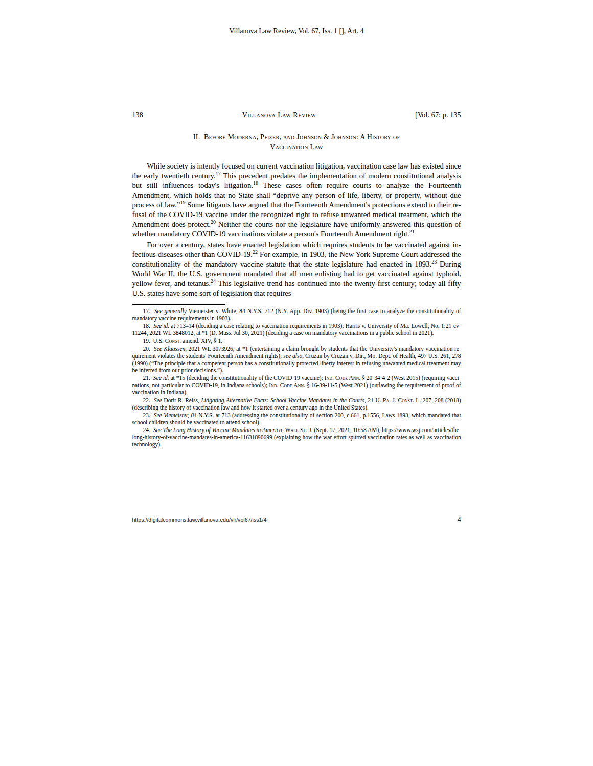Villanova Law Review, Vol. 67, Iss. 1 [], Art. 4
138 Villanova Law Review [Vol. 67: p. 135
II. Before Moderna, Pfizer, and Johnson & Johnson: A History of
Vaccination Law
While society is intently focused on current vaccination litigation, vaccination case law has existed since the early twentieth century.17 This precedent predates the implementation of modern constitutional analysis but still influences today's litigation.18 These cases often require courts to analyze the Fourteenth Amendment, which holds that no State shall “deprive any person of life, liberty, or property, without due process of law.”19 Some litigants have argued that the Fourteenth Amendment's protections extend to their refusal of the COVID-19 vaccine under the recognized right to refuse unwanted medical treatment, which the Amendment does protect.20 Neither the courts nor the legislature have uniformly answered this question of whether mandatory COVID-19 vaccinations violate a person's Fourteenth Amendment right.21
For over a century, states have enacted legislation which requires students to be vaccinated against infectious diseases other than COVID-19.22 For example, in 1903, the New York Supreme Court addressed the constitutionality of the mandatory vaccine statute that the state legislature had enacted in 1893.23 During World War II, the U.S. government mandated that all men enlisting had to get vaccinated against typhoid, yellow fever, and tetanus.24 This legislative trend has continued into the twenty-first century; today all fifty U.S. states have some sort of legislation that requires
17. See generally Viemeister v. White, 84 N.Y.S. 712 (N.Y. App. Div. 1903) (being the first case to analyze the constitutionality of mandatory vaccine requirements in 1903).
18. See id. at 713–14 (deciding a case relating to vaccination requirements in 1903); Harris v. University of Ma. Lowell, No. 1:21-cv-11244, 2021 WL 3848012, at *1 (D. Mass. Jul 30, 2021) (deciding a case on mandatory vaccinations in a public school in 2021).
19. U.S. Const. amend. XIV, § 1.
20. See Klaassen, 2021 WL 3073926, at *1 (entertaining a claim brought by students that the University's mandatory vaccination requirement violates the students' Fourteenth Amendment rights); see also, Cruzan by Cruzan v. Dir., Mo. Dept. of Health, 497 U.S. 261, 278 (1990) (“The principle that a competent person has a constitutionally protected liberty interest in refusing unwanted medical treatment may be inferred from our prior decisions.”).
21. See id. at *15 (deciding the constitutionality of the COVID-19 vaccine); Ind. Code Ann. § 20-34-4-2 (West 2015) (requiring vaccinations, not particular to COVID-19, in Indiana schools); Ind. Code Ann. § 16-39-11-5 (West 2021) (outlawing the requirement of proof of vaccination in Indiana).
22. See Dorit R. Reiss, Litigating Alternative Facts: School Vaccine Mandates in the Courts, 21 U. Pa. J. Const. L. 207, 208 (2018) (describing the history of vaccination law and how it started over a century ago in the United States).
23. See Viemeister, 84 N.Y.S. at 713 (addressing the constitutionality of section 200, c.661, p.1556, Laws 1893, which mandated that school children should be vaccinated to attend school).
24. See The Long History of Vaccine Mandates in America, Wall St. J. (Sept. 17, 2021, 10:58 AM), https://www.wsj.com/articles/the-long-history-of-vaccine-mandates-in-america-11631890699 (explaining how the war effort spurred vaccination rates as well as vaccination technology).
https://digitalcommons.law.villanova.edu/vlr/vol67/iss1/4 4